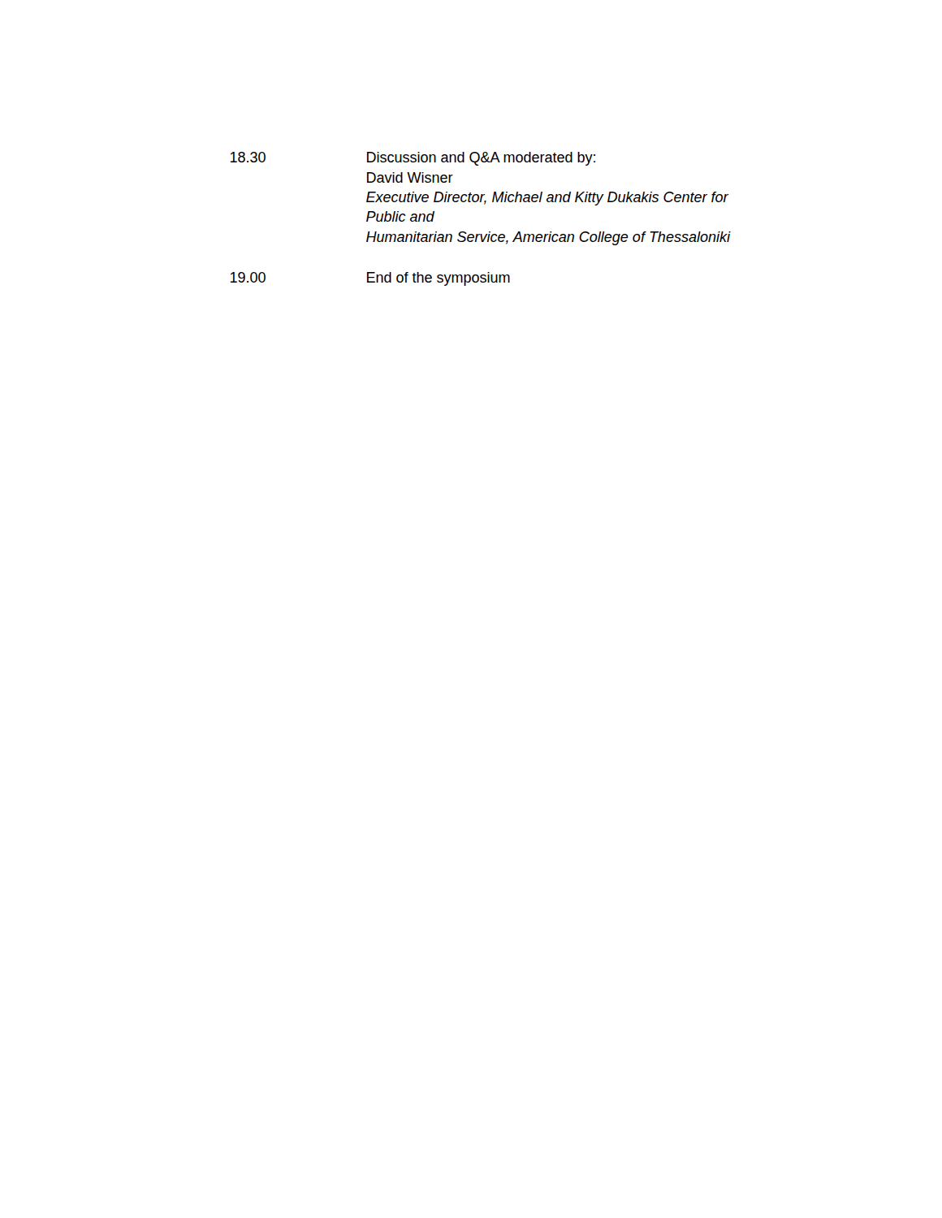| 18.30 | Discussion and Q&A moderated by: David Wisner Executive Director, Michael and Kitty Dukakis Center for Public and Humanitarian Service, American College of Thessaloniki |
| 19.00 | End of the symposium |